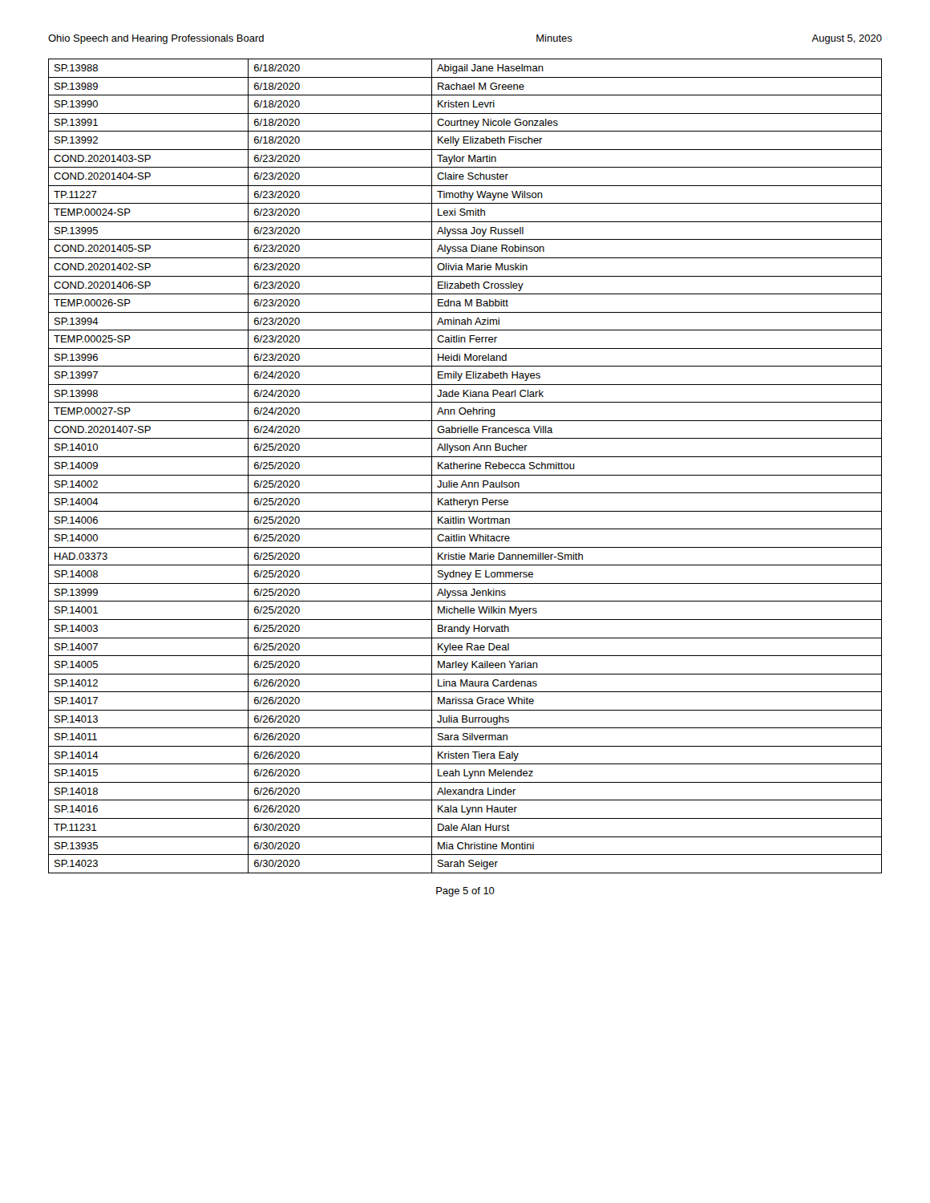Ohio Speech and Hearing Professionals Board
Minutes
August 5, 2020
| SP.13988 | 6/18/2020 | Abigail Jane Haselman |
| SP.13989 | 6/18/2020 | Rachael M Greene |
| SP.13990 | 6/18/2020 | Kristen Levri |
| SP.13991 | 6/18/2020 | Courtney Nicole Gonzales |
| SP.13992 | 6/18/2020 | Kelly Elizabeth Fischer |
| COND.20201403-SP | 6/23/2020 | Taylor Martin |
| COND.20201404-SP | 6/23/2020 | Claire Schuster |
| TP.11227 | 6/23/2020 | Timothy Wayne Wilson |
| TEMP.00024-SP | 6/23/2020 | Lexi Smith |
| SP.13995 | 6/23/2020 | Alyssa Joy Russell |
| COND.20201405-SP | 6/23/2020 | Alyssa Diane Robinson |
| COND.20201402-SP | 6/23/2020 | Olivia Marie Muskin |
| COND.20201406-SP | 6/23/2020 | Elizabeth Crossley |
| TEMP.00026-SP | 6/23/2020 | Edna M Babbitt |
| SP.13994 | 6/23/2020 | Aminah Azimi |
| TEMP.00025-SP | 6/23/2020 | Caitlin Ferrer |
| SP.13996 | 6/23/2020 | Heidi Moreland |
| SP.13997 | 6/24/2020 | Emily Elizabeth Hayes |
| SP.13998 | 6/24/2020 | Jade Kiana Pearl Clark |
| TEMP.00027-SP | 6/24/2020 | Ann Oehring |
| COND.20201407-SP | 6/24/2020 | Gabrielle Francesca Villa |
| SP.14010 | 6/25/2020 | Allyson Ann Bucher |
| SP.14009 | 6/25/2020 | Katherine Rebecca Schmittou |
| SP.14002 | 6/25/2020 | Julie Ann Paulson |
| SP.14004 | 6/25/2020 | Katheryn Perse |
| SP.14006 | 6/25/2020 | Kaitlin Wortman |
| SP.14000 | 6/25/2020 | Caitlin Whitacre |
| HAD.03373 | 6/25/2020 | Kristie Marie Dannemiller-Smith |
| SP.14008 | 6/25/2020 | Sydney E Lommerse |
| SP.13999 | 6/25/2020 | Alyssa Jenkins |
| SP.14001 | 6/25/2020 | Michelle Wilkin Myers |
| SP.14003 | 6/25/2020 | Brandy Horvath |
| SP.14007 | 6/25/2020 | Kylee Rae Deal |
| SP.14005 | 6/25/2020 | Marley Kaileen Yarian |
| SP.14012 | 6/26/2020 | Lina Maura Cardenas |
| SP.14017 | 6/26/2020 | Marissa Grace White |
| SP.14013 | 6/26/2020 | Julia Burroughs |
| SP.14011 | 6/26/2020 | Sara Silverman |
| SP.14014 | 6/26/2020 | Kristen Tiera Ealy |
| SP.14015 | 6/26/2020 | Leah Lynn Melendez |
| SP.14018 | 6/26/2020 | Alexandra Linder |
| SP.14016 | 6/26/2020 | Kala Lynn Hauter |
| TP.11231 | 6/30/2020 | Dale Alan Hurst |
| SP.13935 | 6/30/2020 | Mia Christine Montini |
| SP.14023 | 6/30/2020 | Sarah Seiger |
Page 5 of 10